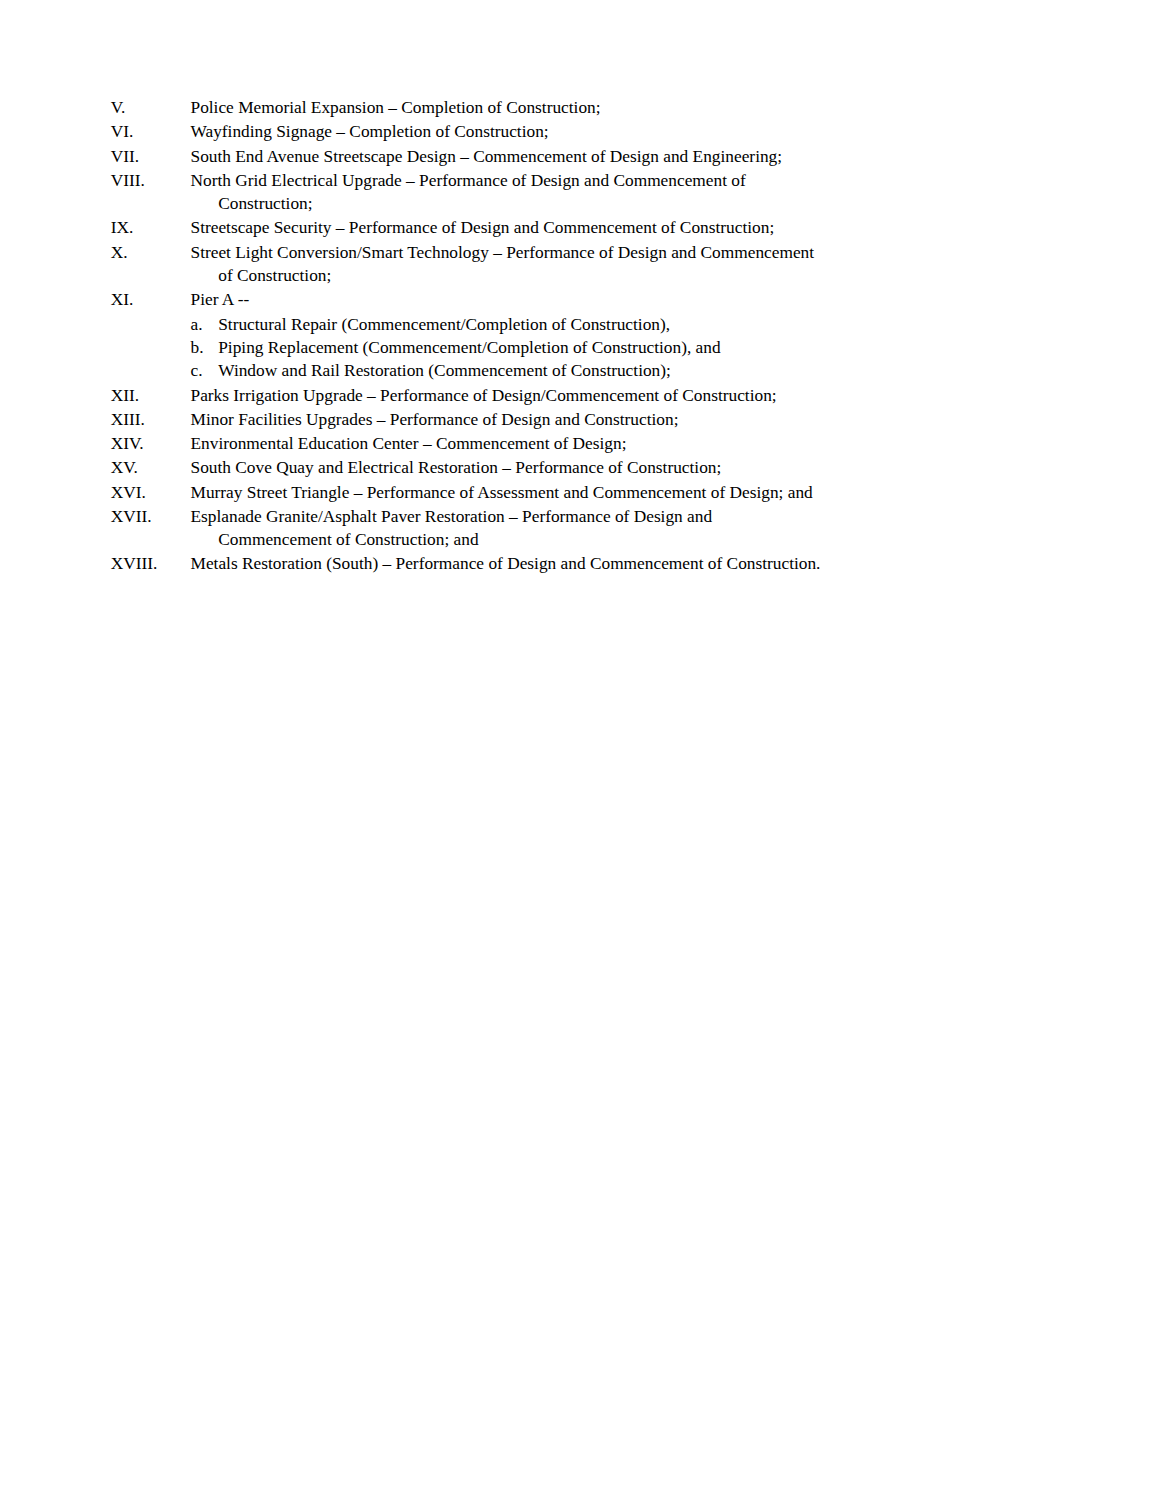V. Police Memorial Expansion – Completion of Construction;
VI. Wayfinding Signage – Completion of Construction;
VII. South End Avenue Streetscape Design – Commencement of Design and Engineering;
VIII. North Grid Electrical Upgrade – Performance of Design and Commencement ofConstruction;
IX. Streetscape Security – Performance of Design and Commencement of Construction;
X. Street Light Conversion/Smart Technology – Performance of Design and Commencementof Construction;
XI. Pier A --
a. Structural Repair (Commencement/Completion of Construction),
b. Piping Replacement (Commencement/Completion of Construction), and
c. Window and Rail Restoration (Commencement of Construction);
XII. Parks Irrigation Upgrade – Performance of Design/Commencement of Construction;
XIII. Minor Facilities Upgrades – Performance of Design and Construction;
XIV. Environmental Education Center – Commencement of Design;
XV. South Cove Quay and Electrical Restoration – Performance of Construction;
XVI. Murray Street Triangle – Performance of Assessment and Commencement of Design; and
XVII. Esplanade Granite/Asphalt Paver Restoration – Performance of Design andCommencement of Construction; and
XVIII. Metals Restoration (South) – Performance of Design and Commencement of Construction.